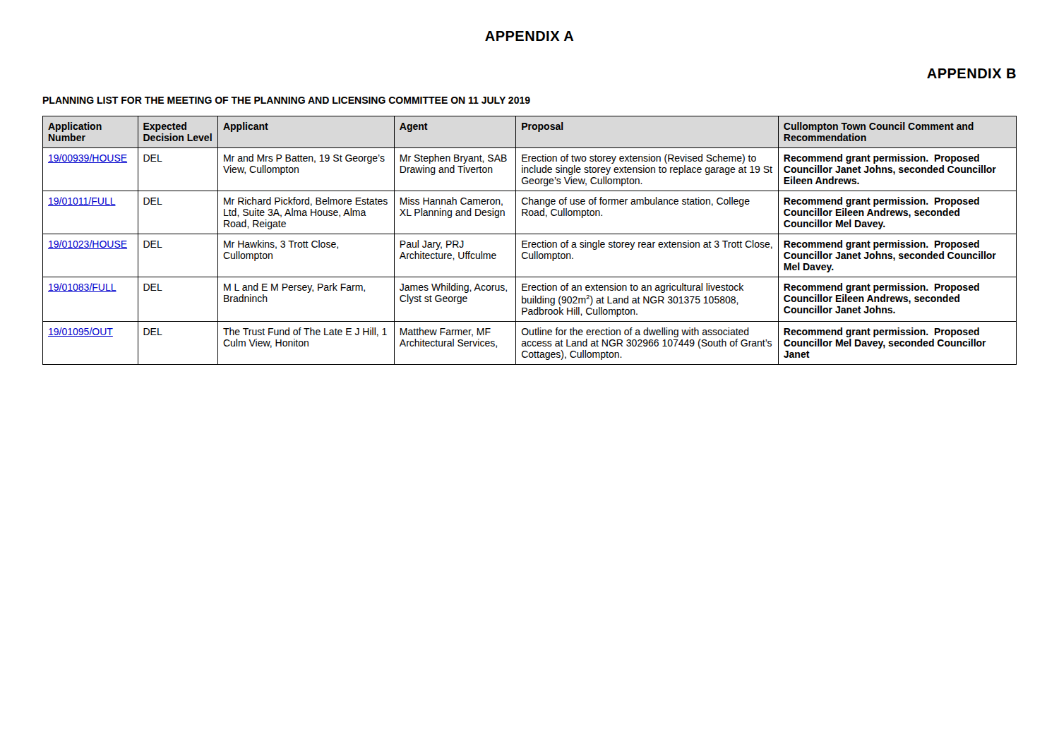APPENDIX A
APPENDIX B
PLANNING LIST FOR THE MEETING OF THE PLANNING AND LICENSING COMMITTEE ON 11 JULY 2019
| Application Number | Expected Decision Level | Applicant | Agent | Proposal | Cullompton Town Council Comment and Recommendation |
| --- | --- | --- | --- | --- | --- |
| 19/00939/HOUSE | DEL | Mr and Mrs P Batten, 19 St George’s View, Cullompton | Mr Stephen Bryant, SAB Drawing and Tiverton | Erection of two storey extension (Revised Scheme) to include single storey extension to replace garage at 19 St George’s View, Cullompton. | Recommend grant permission. Proposed Councillor Janet Johns, seconded Councillor Eileen Andrews. |
| 19/01011/FULL | DEL | Mr Richard Pickford, Belmore Estates Ltd, Suite 3A, Alma House, Alma Road, Reigate | Miss Hannah Cameron, XL Planning and Design | Change of use of former ambulance station, College Road, Cullompton. | Recommend grant permission. Proposed Councillor Eileen Andrews, seconded Councillor Mel Davey. |
| 19/01023/HOUSE | DEL | Mr Hawkins, 3 Trott Close, Cullompton | Paul Jary, PRJ Architecture, Uffculme | Erection of a single storey rear extension at 3 Trott Close, Cullompton. | Recommend grant permission. Proposed Councillor Janet Johns, seconded Councillor Mel Davey. |
| 19/01083/FULL | DEL | M L and E M Persey, Park Farm, Bradninch | James Whilding, Acorus, Clyst st George | Erection of an extension to an agricultural livestock building (902m 2 ) at Land at NGR 301375 105808, Padbrook Hill, Cullompton. | Recommend grant permission. Proposed Councillor Eileen Andrews, seconded Councillor Janet Johns. |
| 19/01095/OUT | DEL | The Trust Fund of The Late E J Hill, 1 Culm View, Honiton | Matthew Farmer, MF Architectural Services, | Outline for the erection of a dwelling with associated access at Land at NGR 302966 107449 (South of Grant’s Cottages), Cullompton. | Recommend grant permission. Proposed Councillor Mel Davey, seconded Councillor Janet |